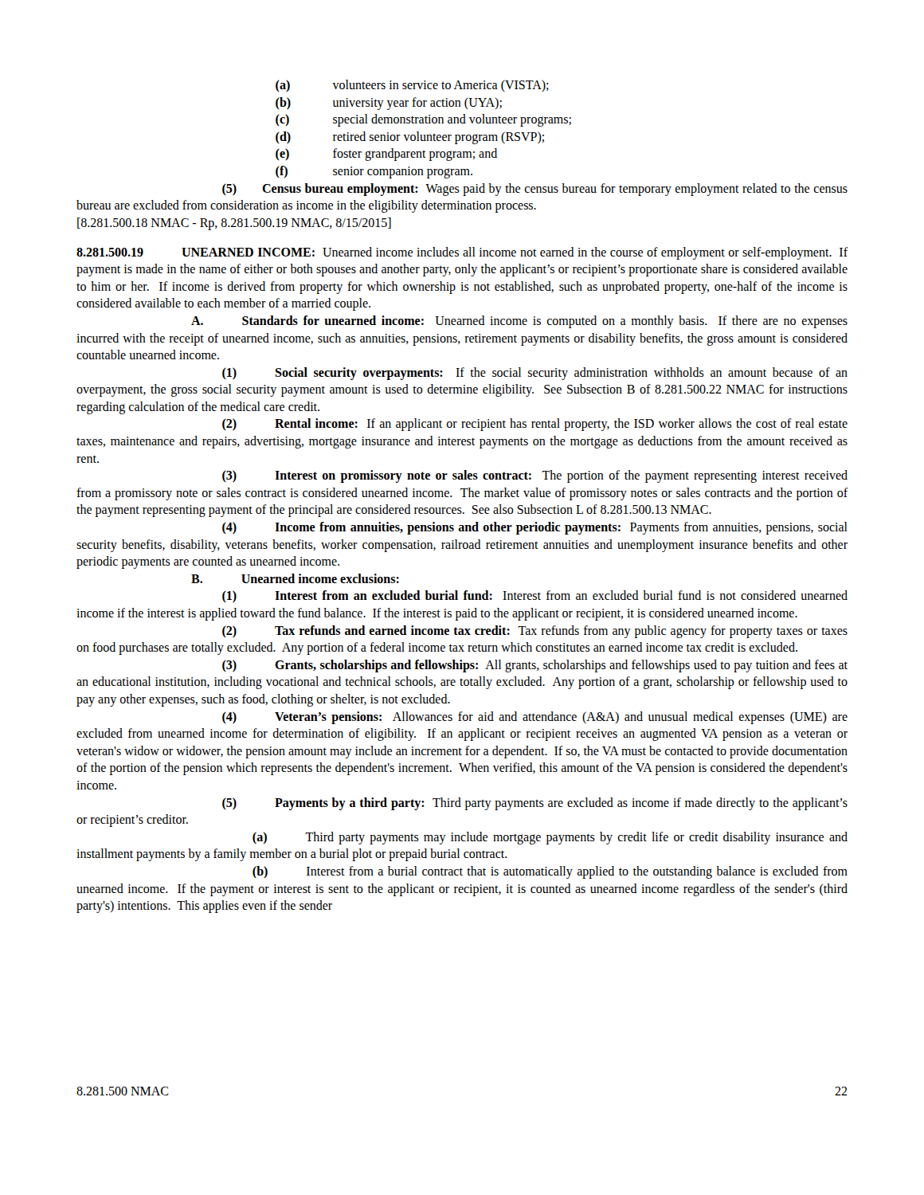(a) volunteers in service to America (VISTA);
(b) university year for action (UYA);
(c) special demonstration and volunteer programs;
(d) retired senior volunteer program (RSVP);
(e) foster grandparent program; and
(f) senior companion program.
(5)  Census bureau employment: Wages paid by the census bureau for temporary employment related to the census bureau are excluded from consideration as income in the eligibility determination process.
[8.281.500.18 NMAC - Rp, 8.281.500.19 NMAC, 8/15/2015]
8.281.500.19   UNEARNED INCOME: Unearned income includes all income not earned in the course of employment or self-employment. If payment is made in the name of either or both spouses and another party, only the applicant’s or recipient’s proportionate share is considered available to him or her. If income is derived from property for which ownership is not established, such as unprobated property, one-half of the income is considered available to each member of a married couple.
A.   Standards for unearned income: Unearned income is computed on a monthly basis. If there are no expenses incurred with the receipt of unearned income, such as annuities, pensions, retirement payments or disability benefits, the gross amount is considered countable unearned income.
(1)   Social security overpayments: If the social security administration withholds an amount because of an overpayment, the gross social security payment amount is used to determine eligibility. See Subsection B of 8.281.500.22 NMAC for instructions regarding calculation of the medical care credit.
(2)   Rental income: If an applicant or recipient has rental property, the ISD worker allows the cost of real estate taxes, maintenance and repairs, advertising, mortgage insurance and interest payments on the mortgage as deductions from the amount received as rent.
(3)   Interest on promissory note or sales contract: The portion of the payment representing interest received from a promissory note or sales contract is considered unearned income. The market value of promissory notes or sales contracts and the portion of the payment representing payment of the principal are considered resources. See also Subsection L of 8.281.500.13 NMAC.
(4)   Income from annuities, pensions and other periodic payments: Payments from annuities, pensions, social security benefits, disability, veterans benefits, worker compensation, railroad retirement annuities and unemployment insurance benefits and other periodic payments are counted as unearned income.
B.   Unearned income exclusions:
(1)   Interest from an excluded burial fund: Interest from an excluded burial fund is not considered unearned income if the interest is applied toward the fund balance. If the interest is paid to the applicant or recipient, it is considered unearned income.
(2)   Tax refunds and earned income tax credit: Tax refunds from any public agency for property taxes or taxes on food purchases are totally excluded. Any portion of a federal income tax return which constitutes an earned income tax credit is excluded.
(3)   Grants, scholarships and fellowships: All grants, scholarships and fellowships used to pay tuition and fees at an educational institution, including vocational and technical schools, are totally excluded. Any portion of a grant, scholarship or fellowship used to pay any other expenses, such as food, clothing or shelter, is not excluded.
(4)   Veteran’s pensions: Allowances for aid and attendance (A&A) and unusual medical expenses (UME) are excluded from unearned income for determination of eligibility. If an applicant or recipient receives an augmented VA pension as a veteran or veteran's widow or widower, the pension amount may include an increment for a dependent. If so, the VA must be contacted to provide documentation of the portion of the pension which represents the dependent's increment. When verified, this amount of the VA pension is considered the dependent's income.
(5)   Payments by a third party: Third party payments are excluded as income if made directly to the applicant’s or recipient’s creditor.
(a)   Third party payments may include mortgage payments by credit life or credit disability insurance and installment payments by a family member on a burial plot or prepaid burial contract.
(b)   Interest from a burial contract that is automatically applied to the outstanding balance is excluded from unearned income. If the payment or interest is sent to the applicant or recipient, it is counted as unearned income regardless of the sender's (third party's) intentions. This applies even if the sender
8.281.500 NMAC 22